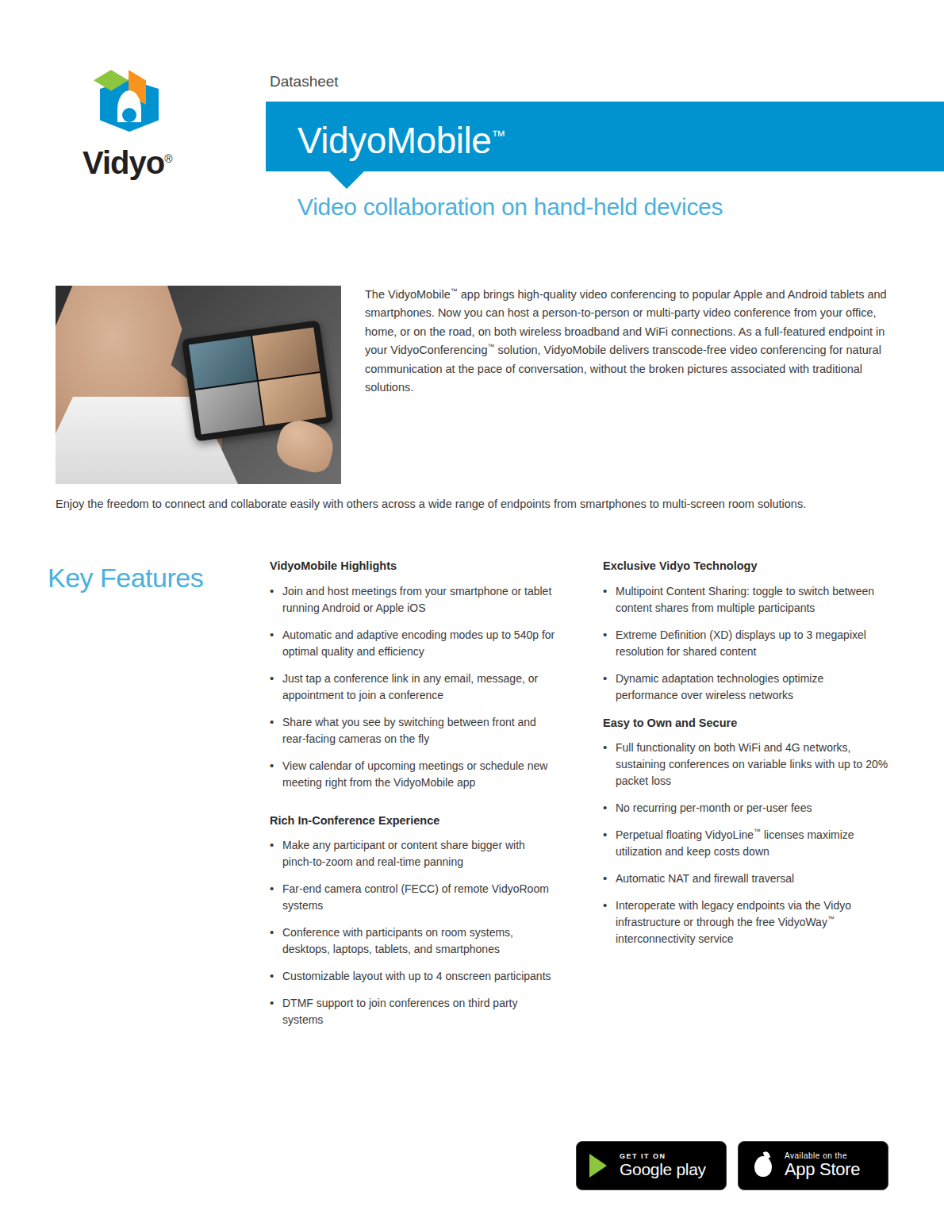Vidyo®
Datasheet
VidyoMobile™
Video collaboration on hand-held devices
The VidyoMobile™ app brings high-quality video conferencing to popular Apple and Android tablets and smartphones. Now you can host a person-to-person or multi-party video conference from your office, home, or on the road, on both wireless broadband and WiFi connections. As a full-featured endpoint in your VidyoConferencing™ solution, VidyoMobile delivers transcode-free video conferencing for natural communication at the pace of conversation, without the broken pictures associated with traditional solutions.
Enjoy the freedom to connect and collaborate easily with others across a wide range of endpoints from smartphones to multi-screen room solutions.
Key Features
VidyoMobile Highlights
Join and host meetings from your smartphone or tablet running Android or Apple iOS
Automatic and adaptive encoding modes up to 540p for optimal quality and efficiency
Just tap a conference link in any email, message, or appointment to join a conference
Share what you see by switching between front and rear-facing cameras on the fly
View calendar of upcoming meetings or schedule new meeting right from the VidyoMobile app
Rich In-Conference Experience
Make any participant or content share bigger with pinch-to-zoom and real-time panning
Far-end camera control (FECC) of remote VidyoRoom systems
Conference with participants on room systems, desktops, laptops, tablets, and smartphones
Customizable layout with up to 4 onscreen participants
DTMF support to join conferences on third party systems
Exclusive Vidyo Technology
Multipoint Content Sharing: toggle to switch between content shares from multiple participants
Extreme Definition (XD) displays up to 3 megapixel resolution for shared content
Dynamic adaptation technologies optimize performance over wireless networks
Easy to Own and Secure
Full functionality on both WiFi and 4G networks, sustaining conferences on variable links with up to 20% packet loss
No recurring per-month or per-user fees
Perpetual floating VidyoLine™ licenses maximize utilization and keep costs down
Automatic NAT and firewall traversal
Interoperate with legacy endpoints via the Vidyo infrastructure or through the free VidyoWay™ interconnectivity service
Get it on
Google play
Available on the
App Store